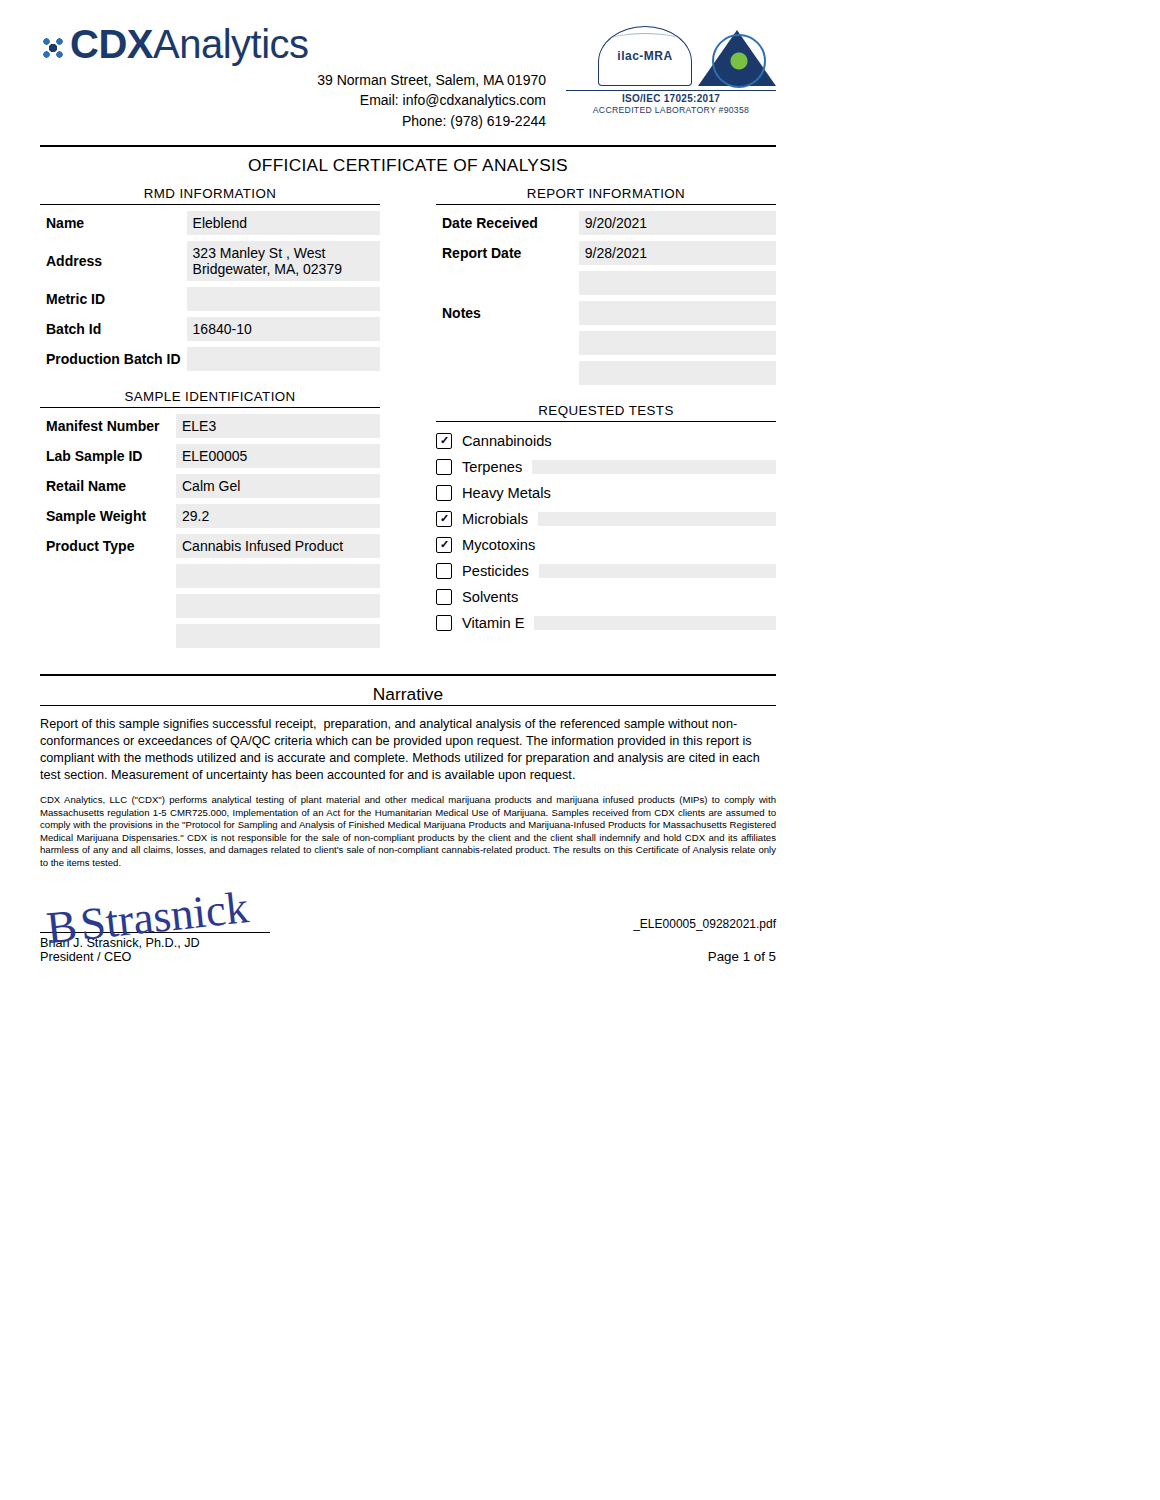CDX Analytics
39 Norman Street, Salem, MA 01970
Email: info@cdxanalytics.com
Phone: (978) 619-2244
ilac-MRA
ISO/IEC 17025:2017 ACCREDITED LABORATORY #90358
OFFICIAL CERTIFICATE OF ANALYSIS
RMD INFORMATION
| Name | Eleblend |
| Address | 323 Manley St , West Bridgewater, MA, 02379 |
| Metric ID | |
| Batch Id | 16840-10 |
| Production Batch ID | |
SAMPLE IDENTIFICATION
| Manifest Number | ELE3 |
| Lab Sample ID | ELE00005 |
| Retail Name | Calm Gel |
| Sample Weight | 29.2 |
| Product Type | Cannabis Infused Product |
REPORT INFORMATION
| Date Received | 9/20/2021 |
| Report Date | 9/28/2021 |
| Notes | |
REQUESTED TESTS
Cannabinoids
Terpenes
Heavy Metals
Microbials
Mycotoxins
Pesticides
Solvents
Vitamin E
Narrative
Report of this sample signifies successful receipt, preparation, and analytical analysis of the referenced sample without non-conformances or exceedances of QA/QC criteria which can be provided upon request. The information provided in this report is compliant with the methods utilized and is accurate and complete. Methods utilized for preparation and analysis are cited in each test section. Measurement of uncertainty has been accounted for and is available upon request.
CDX Analytics, LLC ("CDX") performs analytical testing of plant material and other medical marijuana products and marijuana infused products (MIPs) to comply with Massachusetts regulation 1-5 CMR725.000, Implementation of an Act for the Humanitarian Medical Use of Marijuana. Samples received from CDX clients are assumed to comply with the provisions in the "Protocol for Sampling and Analysis of Finished Medical Marijuana Products and Marijuana-Infused Products for Massachusetts Registered Medical Marijuana Dispensaries." CDX is not responsible for the sale of non-compliant products by the client and the client shall indemnify and hold CDX and its affiliates harmless of any and all claims, losses, and damages related to client's sale of non-compliant cannabis-related product. The results on this Certificate of Analysis relate only to the items tested.
B Strasnick
Brian J. Strasnick, Ph.D., JD
President / CEO
_ELE00005_09282021.pdf
Page 1 of 5